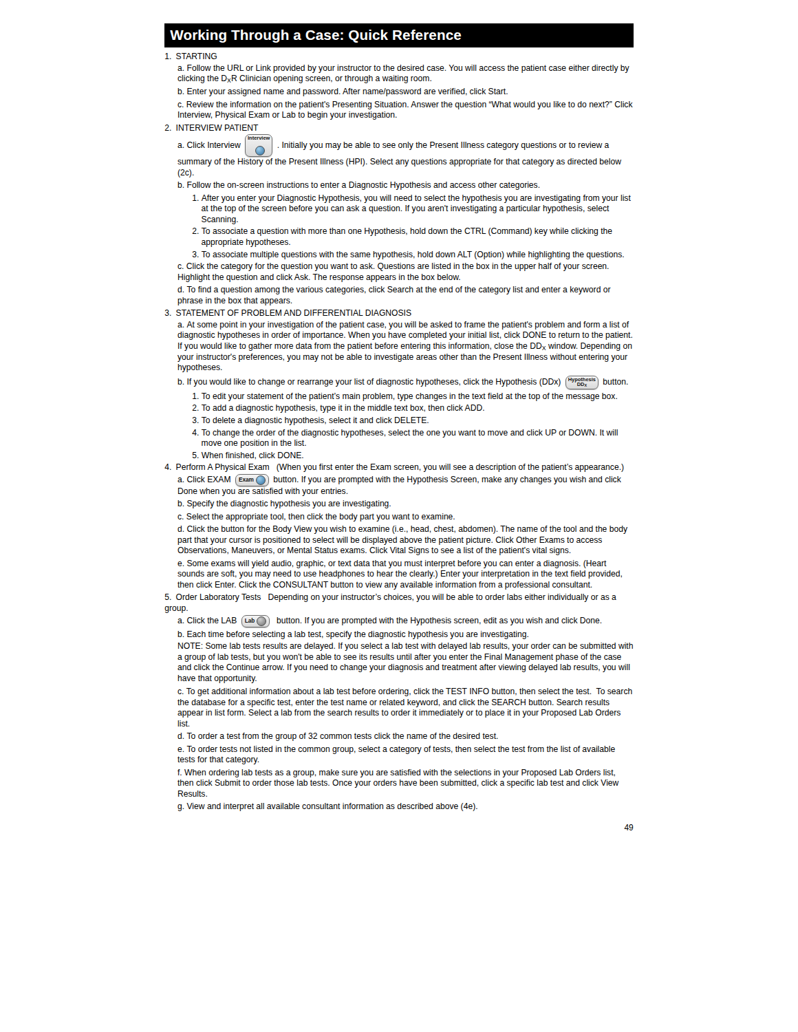Working Through a Case: Quick Reference
1. STARTING
a. Follow the URL or Link provided by your instructor to the desired case. You will access the patient case either directly by clicking the DXR Clinician opening screen, or through a waiting room.
b. Enter your assigned name and password. After name/password are verified, click Start.
c. Review the information on the patient's Presenting Situation. Answer the question “What would you like to do next?” Click Interview, Physical Exam or Lab to begin your investigation.
2. INTERVIEW PATIENT
a. Click Interview Interview . Initially you may be able to see only the Present Illness category questions or to review a summary of the History of the Present Illness (HPI). Select any questions appropriate for that category as directed below (2c).
b. Follow the on-screen instructions to enter a Diagnostic Hypothesis and access other categories.
1. After you enter your Diagnostic Hypothesis, you will need to select the hypothesis you are investigating from your list at the top of the screen before you can ask a question. If you aren't investigating a particular hypothesis, select Scanning.
2. To associate a question with more than one Hypothesis, hold down the CTRL (Command) key while clicking the appropriate hypotheses.
3. To associate multiple questions with the same hypothesis, hold down ALT (Option) while highlighting the questions.
c. Click the category for the question you want to ask. Questions are listed in the box in the upper half of your screen. Highlight the question and click Ask. The response appears in the box below.
d. To find a question among the various categories, click Search at the end of the category list and enter a keyword or phrase in the box that appears.
3. STATEMENT OF PROBLEM AND DIFFERENTIAL DIAGNOSIS
a. At some point in your investigation of the patient case, you will be asked to frame the patient's problem and form a list of diagnostic hypotheses in order of importance. When you have completed your initial list, click DONE to return to the patient. If you would like to gather more data from the patient before entering this information, close the DDX window. Depending on your instructor's preferences, you may not be able to investigate areas other than the Present Illness without entering your hypotheses.
b. If you would like to change or rearrange your list of diagnostic hypotheses, click the Hypothesis (DDx) Hypothesis DDX button.
1. To edit your statement of the patient’s main problem, type changes in the text field at the top of the message box.
2. To add a diagnostic hypothesis, type it in the middle text box, then click ADD.
3. To delete a diagnostic hypothesis, select it and click DELETE.
4. To change the order of the diagnostic hypotheses, select the one you want to move and click UP or DOWN. It will move one position in the list.
5. When finished, click DONE.
4. Perform A Physical Exam (When you first enter the Exam screen, you will see a description of the patient’s appearance.)
a. Click EXAM Exam button. If you are prompted with the Hypothesis Screen, make any changes you wish and click Done when you are satisfied with your entries.
b. Specify the diagnostic hypothesis you are investigating.
c. Select the appropriate tool, then click the body part you want to examine.
d. Click the button for the Body View you wish to examine (i.e., head, chest, abdomen). The name of the tool and the body part that your cursor is positioned to select will be displayed above the patient picture. Click Other Exams to access Observations, Maneuvers, or Mental Status exams. Click Vital Signs to see a list of the patient's vital signs.
e. Some exams will yield audio, graphic, or text data that you must interpret before you can enter a diagnosis. (Heart sounds are soft, you may need to use headphones to hear the clearly.) Enter your interpretation in the text field provided, then click Enter. Click the CONSULTANT button to view any available information from a professional consultant.
5. Order Laboratory Tests Depending on your instructor’s choices, you will be able to order labs either individually or as a group.
a. Click the LAB Lab button. If you are prompted with the Hypothesis screen, edit as you wish and click Done.
b. Each time before selecting a lab test, specify the diagnostic hypothesis you are investigating.
NOTE: Some lab tests results are delayed. If you select a lab test with delayed lab results, your order can be submitted with a group of lab tests, but you won't be able to see its results until after you enter the Final Management phase of the case and click the Continue arrow. If you need to change your diagnosis and treatment after viewing delayed lab results, you will have that opportunity.
c. To get additional information about a lab test before ordering, click the TEST INFO button, then select the test. To search the database for a specific test, enter the test name or related keyword, and click the SEARCH button. Search results appear in list form. Select a lab from the search results to order it immediately or to place it in your Proposed Lab Orders list.
d. To order a test from the group of 32 common tests click the name of the desired test.
e. To order tests not listed in the common group, select a category of tests, then select the test from the list of available tests for that category.
f. When ordering lab tests as a group, make sure you are satisfied with the selections in your Proposed Lab Orders list, then click Submit to order those lab tests. Once your orders have been submitted, click a specific lab test and click View Results.
g. View and interpret all available consultant information as described above (4e).
49